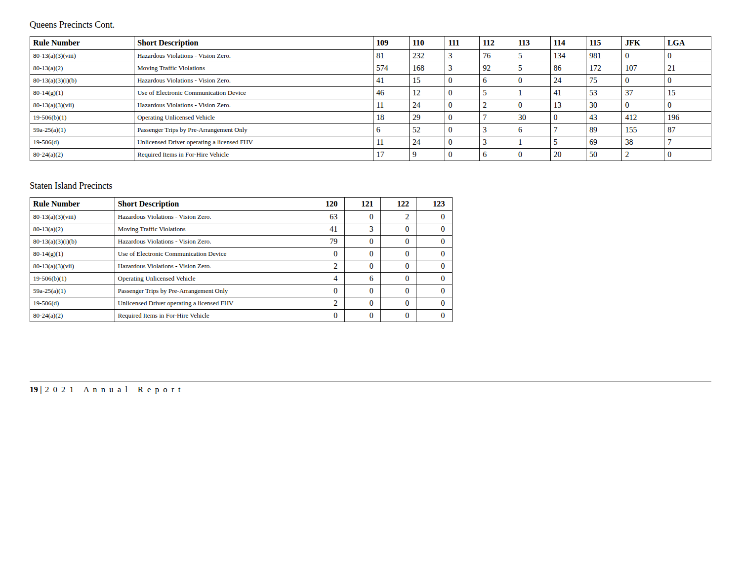Queens Precincts Cont.
| Rule Number | Short Description | 109 | 110 | 111 | 112 | 113 | 114 | 115 | JFK | LGA |
| --- | --- | --- | --- | --- | --- | --- | --- | --- | --- | --- |
| 80-13(a)(3)(viii) | Hazardous Violations - Vision Zero. | 81 | 232 | 3 | 76 | 5 | 134 | 981 | 0 | 0 |
| 80-13(a)(2) | Moving Traffic Violations | 574 | 168 | 3 | 92 | 5 | 86 | 172 | 107 | 21 |
| 80-13(a)(3)(i)(b) | Hazardous Violations - Vision Zero. | 41 | 15 | 0 | 6 | 0 | 24 | 75 | 0 | 0 |
| 80-14(g)(1) | Use of Electronic Communication Device | 46 | 12 | 0 | 5 | 1 | 41 | 53 | 37 | 15 |
| 80-13(a)(3)(vii) | Hazardous Violations - Vision Zero. | 11 | 24 | 0 | 2 | 0 | 13 | 30 | 0 | 0 |
| 19-506(b)(1) | Operating Unlicensed Vehicle | 18 | 29 | 0 | 7 | 30 | 0 | 43 | 412 | 196 |
| 59a-25(a)(1) | Passenger Trips by Pre-Arrangement Only | 6 | 52 | 0 | 3 | 6 | 7 | 89 | 155 | 87 |
| 19-506(d) | Unlicensed Driver operating a licensed FHV | 11 | 24 | 0 | 3 | 1 | 5 | 69 | 38 | 7 |
| 80-24(a)(2) | Required Items in For-Hire Vehicle | 17 | 9 | 0 | 6 | 0 | 20 | 50 | 2 | 0 |
Staten Island Precincts
| Rule Number | Short Description | 120 | 121 | 122 | 123 |
| --- | --- | --- | --- | --- | --- |
| 80-13(a)(3)(viii) | Hazardous Violations - Vision Zero. | 63 | 0 | 2 | 0 |
| 80-13(a)(2) | Moving Traffic Violations | 41 | 3 | 0 | 0 |
| 80-13(a)(3)(i)(b) | Hazardous Violations - Vision Zero. | 79 | 0 | 0 | 0 |
| 80-14(g)(1) | Use of Electronic Communication Device | 0 | 0 | 0 | 0 |
| 80-13(a)(3)(vii) | Hazardous Violations - Vision Zero. | 2 | 0 | 0 | 0 |
| 19-506(b)(1) | Operating Unlicensed Vehicle | 4 | 6 | 0 | 0 |
| 59a-25(a)(1) | Passenger Trips by Pre-Arrangement Only | 0 | 0 | 0 | 0 |
| 19-506(d) | Unlicensed Driver operating a licensed FHV | 2 | 0 | 0 | 0 |
| 80-24(a)(2) | Required Items in For-Hire Vehicle | 0 | 0 | 0 | 0 |
19 | 2 0 2 1 A n n u a l R e p o r t